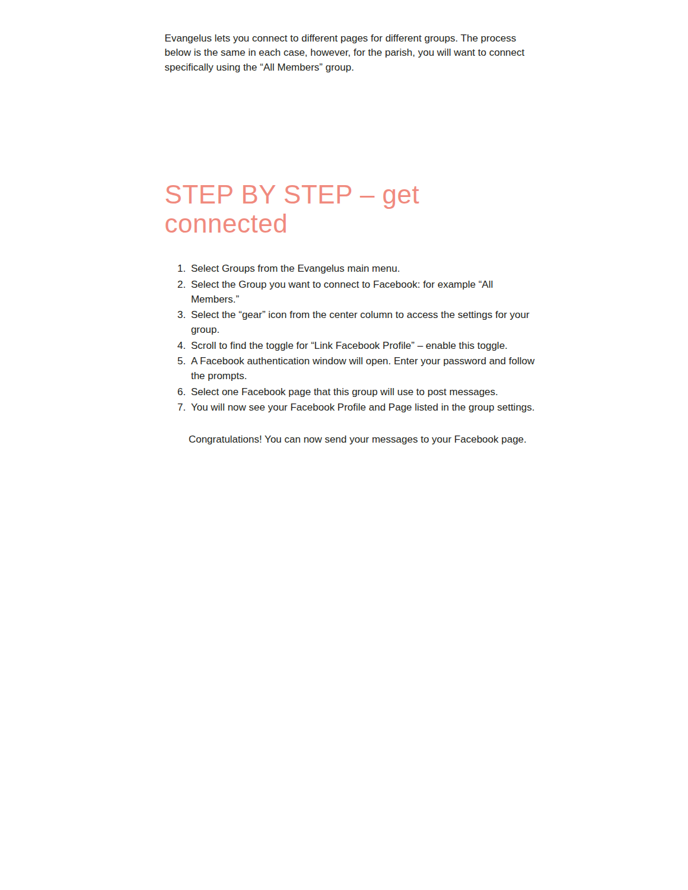Evangelus lets you connect to different pages for different groups. The process below is the same in each case, however, for the parish, you will want to connect specifically using the “All Members” group.
STEP BY STEP – get connected
Select Groups from the Evangelus main menu.
Select the Group you want to connect to Facebook: for example “All Members.”
Select the “gear” icon from the center column to access the settings for your group.
Scroll to find the toggle for “Link Facebook Profile” – enable this toggle.
A Facebook authentication window will open. Enter your password and follow the prompts.
Select one Facebook page that this group will use to post messages.
You will now see your Facebook Profile and Page listed in the group settings.
Congratulations! You can now send your messages to your Facebook page.